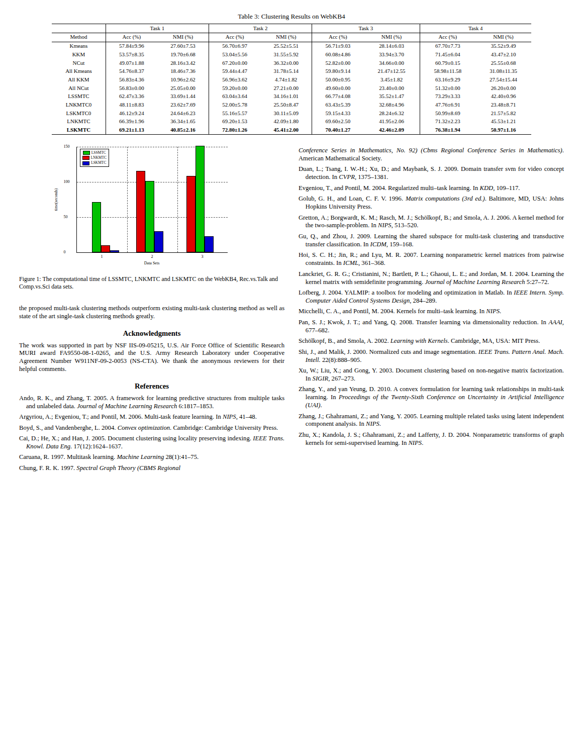Table 3: Clustering Results on WebKB4
| | Task 1 | Task 2 | Task 3 | Task 4 |
| --- | --- | --- | --- | --- |
| Method | Acc (%) | NMI (%) | Acc (%) | NMI (%) | Acc (%) | NMI (%) | Acc (%) | NMI (%) |
| Kmeans | 57.84±9.96 | 27.60±7.53 | 56.70±6.97 | 25.52±5.51 | 56.71±9.03 | 28.14±6.03 | 67.70±7.73 | 35.52±9.49 |
| KKM | 53.57±8.35 | 19.70±6.68 | 53.04±5.56 | 31.55±5.92 | 60.08±4.86 | 33.94±3.70 | 71.45±6.04 | 43.47±2.10 |
| NCut | 49.07±1.88 | 28.16±3.42 | 67.20±0.00 | 36.32±0.00 | 52.82±0.00 | 34.66±0.00 | 60.79±0.15 | 25.55±0.68 |
| All Kmeans | 54.76±8.37 | 18.46±7.36 | 59.44±4.47 | 31.78±5.14 | 59.80±9.14 | 21.47±12.55 | 58.98±11.58 | 31.08±11.35 |
| All KKM | 56.83±4.36 | 10.96±2.62 | 56.96±3.62 | 4.74±1.82 | 50.00±0.95 | 3.45±1.82 | 63.16±9.29 | 27.54±15.44 |
| All NCut | 56.83±0.00 | 25.05±0.00 | 59.20±0.00 | 27.21±0.00 | 49.60±0.00 | 23.40±0.00 | 51.32±0.00 | 26.20±0.00 |
| LSSMTC | 62.47±3.36 | 33.69±1.44 | 63.04±3.64 | 34.16±1.01 | 66.77±4.08 | 35.52±1.47 | 73.29±3.33 | 42.40±0.96 |
| LNKMTC0 | 48.11±8.83 | 23.62±7.69 | 52.00±5.78 | 25.50±8.47 | 63.43±5.39 | 32.68±4.96 | 47.76±6.91 | 23.48±8.71 |
| LSKMTC0 | 46.12±9.24 | 24.64±6.23 | 55.16±5.57 | 30.11±5.09 | 59.15±4.33 | 28.24±6.32 | 50.99±8.69 | 21.57±5.82 |
| LNKMTC | 66.39±1.96 | 36.34±1.65 | 69.20±1.53 | 42.09±1.80 | 69.60±2.50 | 41.95±2.06 | 71.32±2.23 | 45.53±1.21 |
| LSKMTC | 69.21±1.13 | 40.85±2.16 | 72.80±1.26 | 45.41±2.00 | 70.40±1.27 | 42.46±2.09 | 76.38±1.94 | 50.97±1.16 |
LSSMTC
LNKMTC
LSKMTC
150
100
50
0
time(seconds)
1
2
3
Data Sets
Figure 1: The computational time of LSSMTC, LNKMTC and LSKMTC on the WebKB4, Rec.vs.Talk and Comp.vs.Sci data sets.
the proposed multi-task clustering methods outperform existing multi-task clustering method as well as state of the art single-task clustering methods greatly.
Acknowledgments
The work was supported in part by NSF IIS-09-05215, U.S. Air Force Office of Scientific Research MURI award FA9550-08-1-0265, and the U.S. Army Research Laboratory under Cooperative Agreement Number W911NF-09-2-0053 (NS-CTA). We thank the anonymous reviewers for their helpful comments.
References
Ando, R. K., and Zhang, T. 2005. A framework for learning predictive structures from multiple tasks and unlabeled data. Journal of Machine Learning Research 6:1817–1853.
Argyriou, A.; Evgeniou, T.; and Pontil, M. 2006. Multi-task feature learning. In NIPS, 41–48.
Boyd, S., and Vandenberghe, L. 2004. Convex optimization. Cambridge: Cambridge University Press.
Cai, D.; He, X.; and Han, J. 2005. Document clustering using locality preserving indexing. IEEE Trans. Knowl. Data Eng. 17(12):1624–1637.
Caruana, R. 1997. Multitask learning. Machine Learning 28(1):41–75.
Chung, F. R. K. 1997. Spectral Graph Theory (CBMS Regional
Conference Series in Mathematics, No. 92) (Cbms Regional Conference Series in Mathematics). American Mathematical Society.
Duan, L.; Tsang, I. W.-H.; Xu, D.; and Maybank, S. J. 2009. Domain transfer svm for video concept detection. In CVPR, 1375–1381.
Evgeniou, T., and Pontil, M. 2004. Regularized multi–task learning. In KDD, 109–117.
Golub, G. H., and Loan, C. F. V. 1996. Matrix computations (3rd ed.). Baltimore, MD, USA: Johns Hopkins University Press.
Gretton, A.; Borgwardt, K. M.; Rasch, M. J.; Schölkopf, B.; and Smola, A. J. 2006. A kernel method for the two-sample-problem. In NIPS, 513–520.
Gu, Q., and Zhou, J. 2009. Learning the shared subspace for multi-task clustering and transductive transfer classification. In ICDM, 159–168.
Hoi, S. C. H.; Jin, R.; and Lyu, M. R. 2007. Learning nonparametric kernel matrices from pairwise constraints. In ICML, 361–368.
Lanckriet, G. R. G.; Cristianini, N.; Bartlett, P. L.; Ghaoui, L. E.; and Jordan, M. I. 2004. Learning the kernel matrix with semidefinite programming. Journal of Machine Learning Research 5:27–72.
Lofberg, J. 2004. YALMIP: a toolbox for modeling and optimization in Matlab. In IEEE Intern. Symp. Computer Aided Control Systems Design, 284–289.
Micchelli, C. A., and Pontil, M. 2004. Kernels for multi–task learning. In NIPS.
Pan, S. J.; Kwok, J. T.; and Yang, Q. 2008. Transfer learning via dimensionality reduction. In AAAI, 677–682.
Schölkopf, B., and Smola, A. 2002. Learning with Kernels. Cambridge, MA, USA: MIT Press.
Shi, J., and Malik, J. 2000. Normalized cuts and image segmentation. IEEE Trans. Pattern Anal. Mach. Intell. 22(8):888–905.
Xu, W.; Liu, X.; and Gong, Y. 2003. Document clustering based on non-negative matrix factorization. In SIGIR, 267–273.
Zhang, Y., and yan Yeung, D. 2010. A convex formulation for learning task relationships in multi-task learning. In Proceedings of the Twenty-Sixth Conference on Uncertainty in Artificial Intelligence (UAI).
Zhang, J.; Ghahramani, Z.; and Yang, Y. 2005. Learning multiple related tasks using latent independent component analysis. In NIPS.
Zhu, X.; Kandola, J. S.; Ghahramani, Z.; and Lafferty, J. D. 2004. Nonparametric transforms of graph kernels for semi-supervised learning. In NIPS.